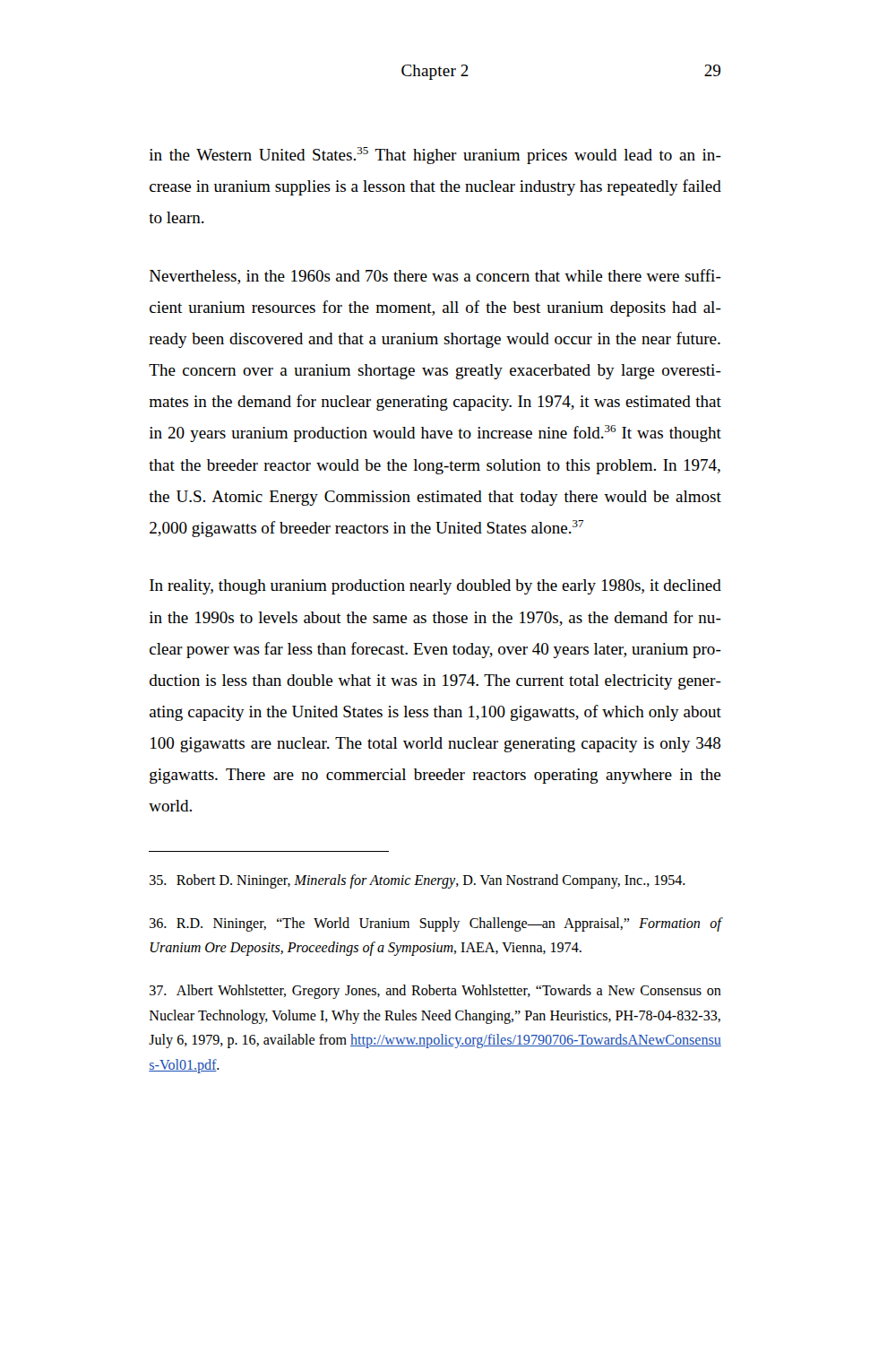Chapter 2 29
in the Western United States.35 That higher uranium prices would lead to an increase in uranium supplies is a lesson that the nuclear industry has repeatedly failed to learn.
Nevertheless, in the 1960s and 70s there was a concern that while there were sufficient uranium resources for the moment, all of the best uranium deposits had already been discovered and that a uranium shortage would occur in the near future. The concern over a uranium shortage was greatly exacerbated by large overestimates in the demand for nuclear generating capacity. In 1974, it was estimated that in 20 years uranium production would have to increase nine fold.36 It was thought that the breeder reactor would be the long-term solution to this problem. In 1974, the U.S. Atomic Energy Commission estimated that today there would be almost 2,000 gigawatts of breeder reactors in the United States alone.37
In reality, though uranium production nearly doubled by the early 1980s, it declined in the 1990s to levels about the same as those in the 1970s, as the demand for nuclear power was far less than forecast. Even today, over 40 years later, uranium production is less than double what it was in 1974. The current total electricity generating capacity in the United States is less than 1,100 gigawatts, of which only about 100 gigawatts are nuclear. The total world nuclear generating capacity is only 348 gigawatts. There are no commercial breeder reactors operating anywhere in the world.
35. Robert D. Nininger, Minerals for Atomic Energy, D. Van Nostrand Company, Inc., 1954.
36. R.D. Nininger, “The World Uranium Supply Challenge—an Appraisal,” Formation of Uranium Ore Deposits, Proceedings of a Symposium, IAEA, Vienna, 1974.
37. Albert Wohlstetter, Gregory Jones, and Roberta Wohlstetter, “Towards a New Consensus on Nuclear Technology, Volume I, Why the Rules Need Changing,” Pan Heuristics, PH-78-04-832-33, July 6, 1979, p. 16, available from http://www.npolicy.org/files/19790706-TowardsANewConsensus-Vol01.pdf.